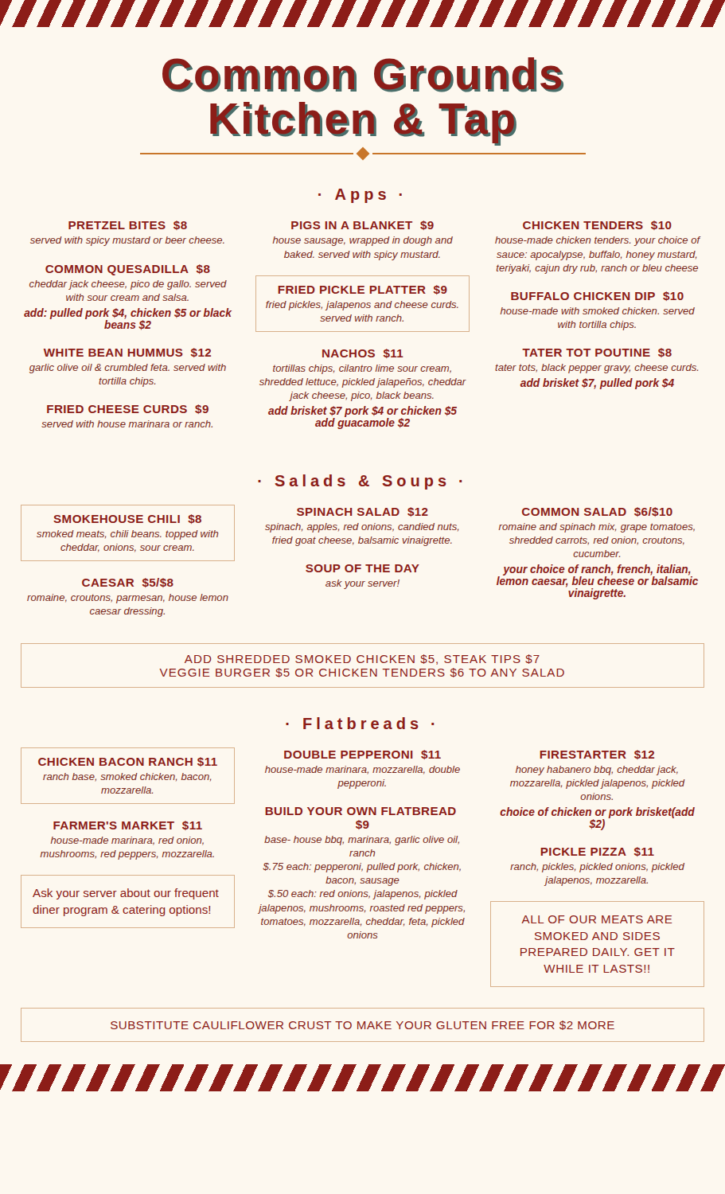Common Grounds
Kitchen & Tap
Apps
Pretzel Bites $8
served with spicy mustard or beer cheese.
Common Quesadilla $8
cheddar jack cheese, pico de gallo. served with sour cream and salsa.
add: pulled pork $4, chicken $5 or black beans $2
White Bean Hummus $12
garlic olive oil & crumbled feta. served with tortilla chips.
Fried Cheese Curds $9
served with house marinara or ranch.
Pigs in a Blanket $9
house sausage, wrapped in dough and baked. served with spicy mustard.
Fried Pickle Platter $9
fried pickles, jalapenos and cheese curds. served with ranch.
Nachos $11
tortillas chips, cilantro lime sour cream, shredded lettuce, pickled jalapeños, cheddar jack cheese, pico, black beans.
add brisket $7 pork $4 or chicken $5 add guacamole $2
Chicken Tenders $10
house-made chicken tenders. your choice of sauce: apocalypse, buffalo, honey mustard, teriyaki, cajun dry rub, ranch or bleu cheese
Buffalo Chicken Dip $10
house-made with smoked chicken. served with tortilla chips.
Tater Tot Poutine $8
tater tots, black pepper gravy, cheese curds.
add brisket $7, pulled pork $4
Salads & Soups
Smokehouse Chili $8
smoked meats, chili beans. topped with cheddar, onions, sour cream.
Caesar $5/$8
romaine, croutons, parmesan, house lemon caesar dressing.
Spinach Salad $12
spinach, apples, red onions, candied nuts, fried goat cheese, balsamic vinaigrette.
Soup of the Day
ask your server!
Common Salad $6/$10
romaine and spinach mix, grape tomatoes, shredded carrots, red onion, croutons, cucumber.
your choice of ranch, french, italian, lemon caesar, bleu cheese or balsamic vinaigrette.
Add shredded smoked chicken $5, steak tips $7
veggie burger $5 or chicken tenders $6 to any salad
Flatbreads
Chicken Bacon Ranch $11
ranch base, smoked chicken, bacon, mozzarella.
Farmer's Market $11
house-made marinara, red onion, mushrooms, red peppers, mozzarella.
Ask your server about our frequent diner program & catering options!
Double Pepperoni $11
house-made marinara, mozzarella, double pepperoni.
Build Your Own Flatbread $9
base- house bbq, marinara, garlic olive oil, ranch
$.75 each: pepperoni, pulled pork, chicken, bacon, sausage
$.50 each: red onions, jalapenos, pickled jalapenos, mushrooms, roasted red peppers, tomatoes, mozzarella, cheddar, feta, pickled onions
Firestarter $12
honey habanero bbq, cheddar jack, mozzarella, pickled jalapenos, pickled onions.
choice of chicken or pork brisket(add $2)
Pickle Pizza $11
ranch, pickles, pickled onions, pickled jalapenos, mozzarella.
All of our meats are smoked and sides prepared daily. Get it while it lasts!!
Substitute cauliflower crust to make your gluten free for $2 more